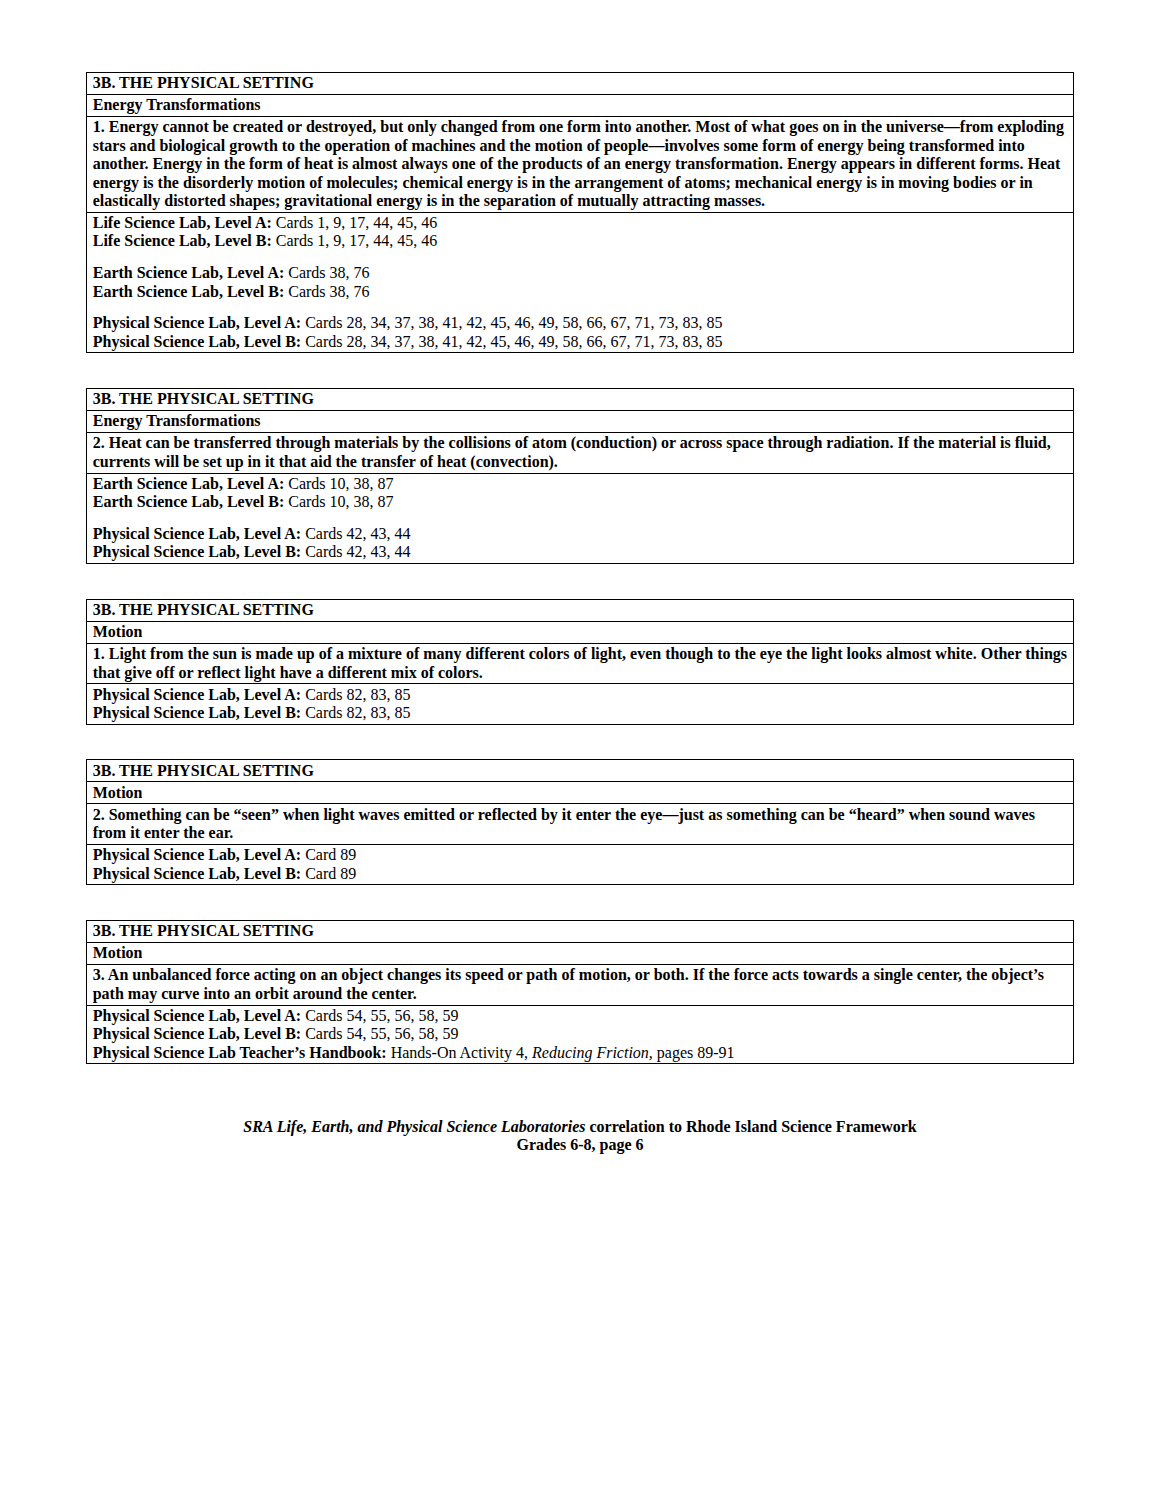| 3B. THE PHYSICAL SETTING |
| Energy Transformations |
| 1. Energy cannot be created or destroyed, but only changed from one form into another. Most of what goes on in the universe—from exploding stars and biological growth to the operation of machines and the motion of people—involves some form of energy being transformed into another. Energy in the form of heat is almost always one of the products of an energy transformation. Energy appears in different forms. Heat energy is the disorderly motion of molecules; chemical energy is in the arrangement of atoms; mechanical energy is in moving bodies or in elastically distorted shapes; gravitational energy is in the separation of mutually attracting masses. |
| Life Science Lab, Level A: Cards 1, 9, 17, 44, 45, 46 Life Science Lab, Level B: Cards 1, 9, 17, 44, 45, 46 Earth Science Lab, Level A: Cards 38, 76 Earth Science Lab, Level B: Cards 38, 76 Physical Science Lab, Level A: Cards 28, 34, 37, 38, 41, 42, 45, 46, 49, 58, 66, 67, 71, 73, 83, 85 Physical Science Lab, Level B: Cards 28, 34, 37, 38, 41, 42, 45, 46, 49, 58, 66, 67, 71, 73, 83, 85 |
| 3B. THE PHYSICAL SETTING |
| Energy Transformations |
| 2. Heat can be transferred through materials by the collisions of atom (conduction) or across space through radiation. If the material is fluid, currents will be set up in it that aid the transfer of heat (convection). |
| Earth Science Lab, Level A: Cards 10, 38, 87 Earth Science Lab, Level B: Cards 10, 38, 87 Physical Science Lab, Level A: Cards 42, 43, 44 Physical Science Lab, Level B: Cards 42, 43, 44 |
| 3B. THE PHYSICAL SETTING |
| Motion |
| 1. Light from the sun is made up of a mixture of many different colors of light, even though to the eye the light looks almost white. Other things that give off or reflect light have a different mix of colors. |
| Physical Science Lab, Level A: Cards 82, 83, 85 Physical Science Lab, Level B: Cards 82, 83, 85 |
| 3B. THE PHYSICAL SETTING |
| Motion |
| 2. Something can be “seen” when light waves emitted or reflected by it enter the eye—just as something can be “heard” when sound waves from it enter the ear. |
| Physical Science Lab, Level A: Card 89 Physical Science Lab, Level B: Card 89 |
| 3B. THE PHYSICAL SETTING |
| Motion |
| 3. An unbalanced force acting on an object changes its speed or path of motion, or both. If the force acts towards a single center, the object’s path may curve into an orbit around the center. |
| Physical Science Lab, Level A: Cards 54, 55, 56, 58, 59 Physical Science Lab, Level B: Cards 54, 55, 56, 58, 59 Physical Science Lab Teacher’s Handbook: Hands-On Activity 4, Reducing Friction, pages 89-91 |
SRA Life, Earth, and Physical Science Laboratories correlation to Rhode Island Science Framework
Grades 6-8, page 6